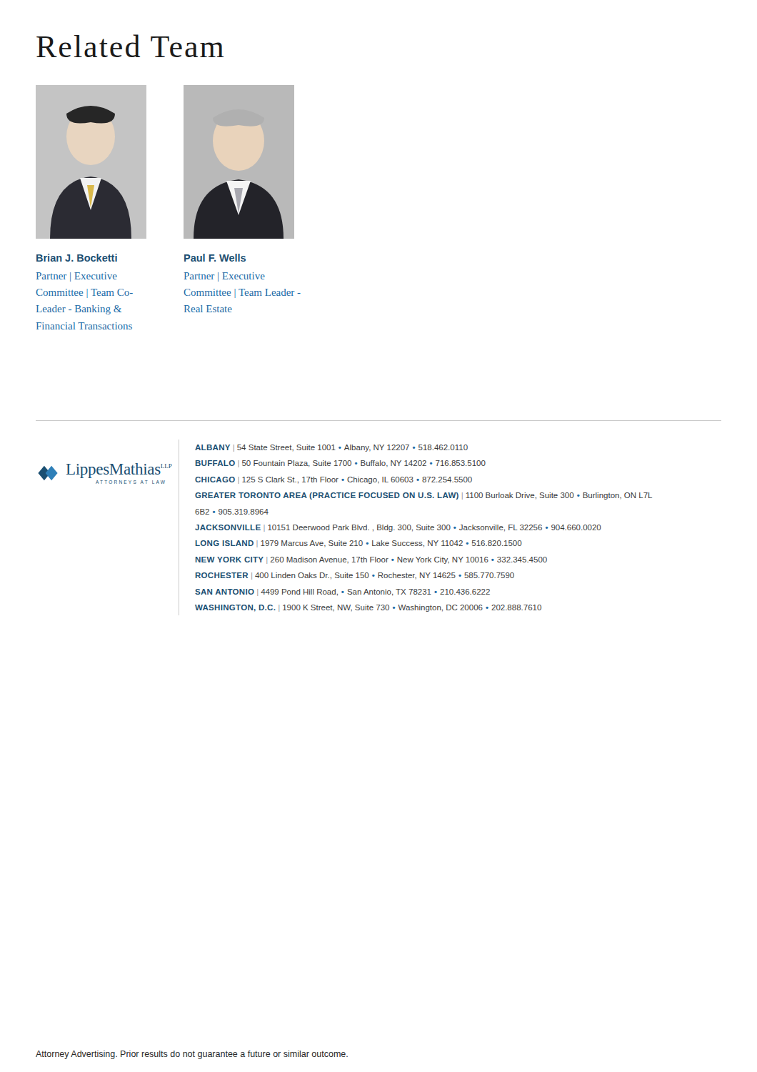Related Team
Brian J. Bocketti
Partner | Executive Committee | Team Co-Leader - Banking & Financial Transactions
Paul F. Wells
Partner | Executive Committee | Team Leader - Real Estate
LippesMathiasLLP
ATTORNEYS AT LAW
ALBANY|54 State Street, Suite 1001•Albany, NY 12207•518.462.0110
BUFFALO|50 Fountain Plaza, Suite 1700•Buffalo, NY 14202•716.853.5100
CHICAGO|125 S Clark St., 17th Floor•Chicago, IL 60603•872.254.5500
GREATER TORONTO AREA (PRACTICE FOCUSED ON U.S. LAW)|1100 Burloak Drive, Suite 300•Burlington, ON L7L 6B2•905.319.8964
JACKSONVILLE|10151 Deerwood Park Blvd. , Bldg. 300, Suite 300•Jacksonville, FL 32256•904.660.0020
LONG ISLAND|1979 Marcus Ave, Suite 210•Lake Success, NY 11042•516.820.1500
NEW YORK CITY|260 Madison Avenue, 17th Floor•New York City, NY 10016•332.345.4500
ROCHESTER|400 Linden Oaks Dr., Suite 150•Rochester, NY 14625•585.770.7590
SAN ANTONIO|4499 Pond Hill Road,•San Antonio, TX 78231•210.436.6222
WASHINGTON, D.C.|1900 K Street, NW, Suite 730•Washington, DC 20006•202.888.7610
Attorney Advertising. Prior results do not guarantee a future or similar outcome.